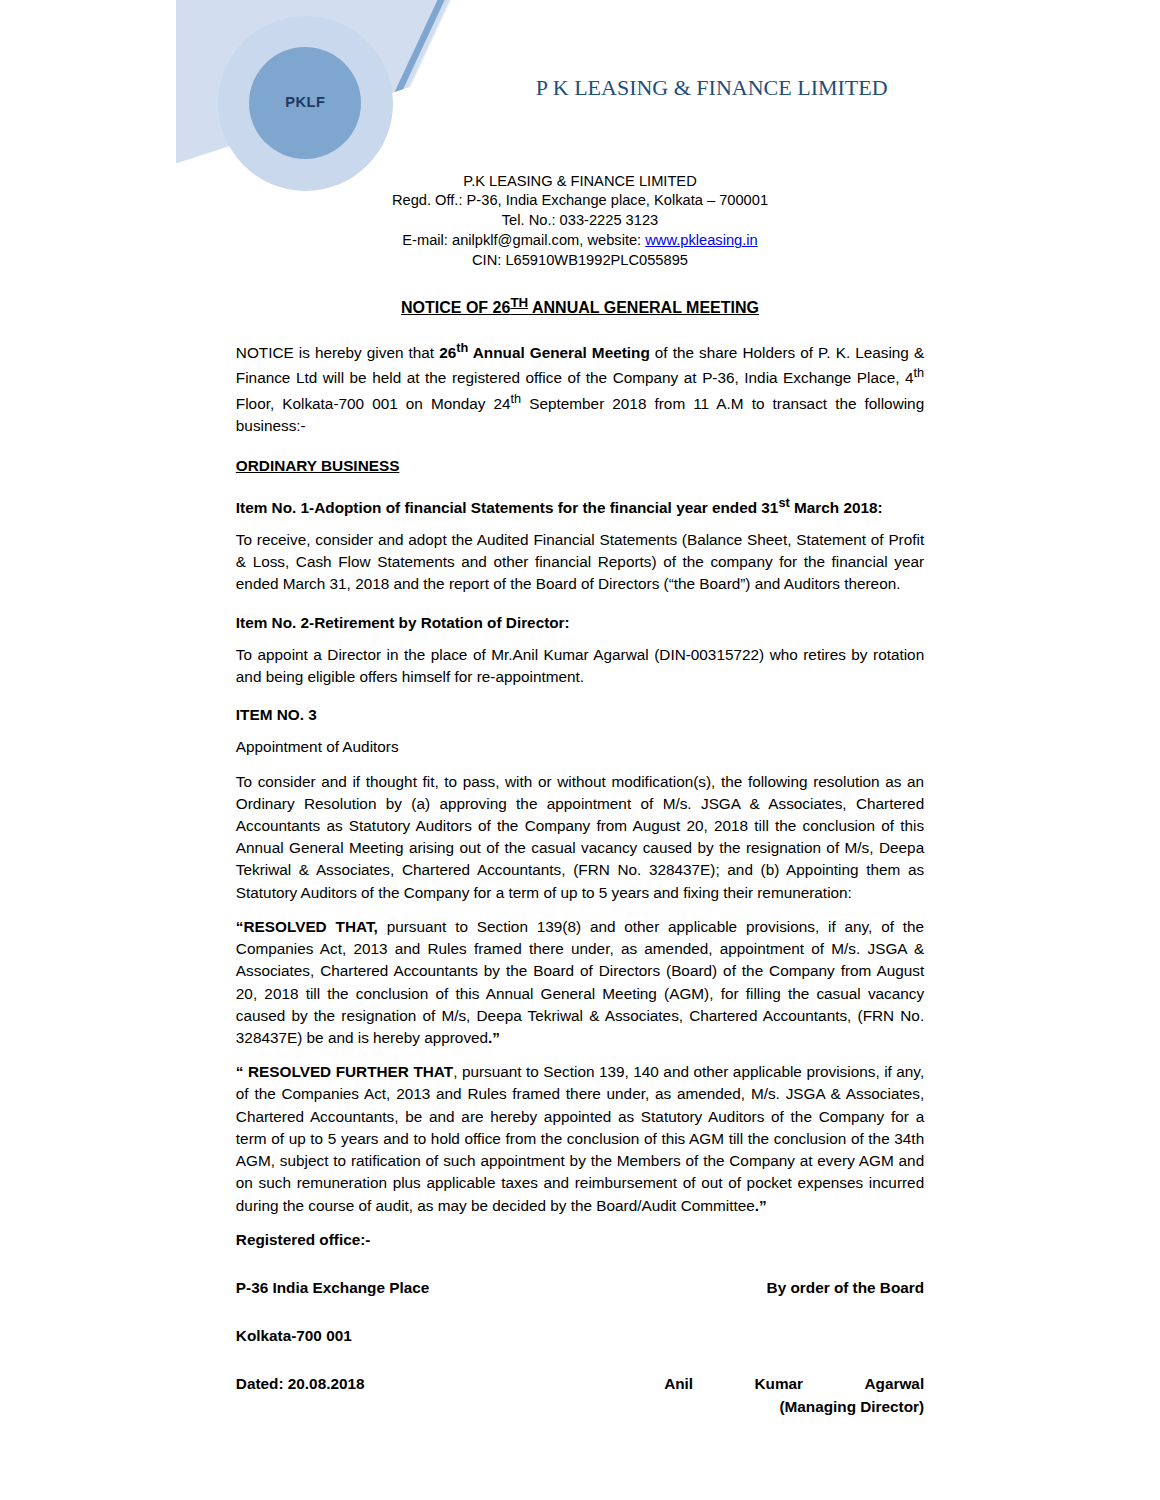PKLF
P K LEASING & FINANCE LIMITED
P.K LEASING & FINANCE LIMITED
Regd. Off.: P-36, India Exchange place, Kolkata – 700001
Tel. No.: 033-2225 3123
E-mail: anilpklf@gmail.com, website: www.pkleasing.in
CIN: L65910WB1992PLC055895
NOTICE OF 26TH ANNUAL GENERAL MEETING
NOTICE is hereby given that 26th Annual General Meeting of the share Holders of P. K. Leasing & Finance Ltd will be held at the registered office of the Company at P-36, India Exchange Place, 4th Floor, Kolkata-700 001 on Monday 24th September 2018 from 11 A.M to transact the following business:-
ORDINARY BUSINESS
Item No. 1-Adoption of financial Statements for the financial year ended 31st March 2018:
To receive, consider and adopt the Audited Financial Statements (Balance Sheet, Statement of Profit & Loss, Cash Flow Statements and other financial Reports) of the company for the financial year ended March 31, 2018 and the report of the Board of Directors (“the Board”) and Auditors thereon.
Item No. 2-Retirement by Rotation of Director:
To appoint a Director in the place of Mr.Anil Kumar Agarwal (DIN-00315722) who retires by rotation and being eligible offers himself for re-appointment.
ITEM NO. 3
Appointment of Auditors
To consider and if thought fit, to pass, with or without modification(s), the following resolution as an Ordinary Resolution by (a) approving the appointment of M/s. JSGA & Associates, Chartered Accountants as Statutory Auditors of the Company from August 20, 2018 till the conclusion of this Annual General Meeting arising out of the casual vacancy caused by the resignation of M/s, Deepa Tekriwal & Associates, Chartered Accountants, (FRN No. 328437E); and (b) Appointing them as Statutory Auditors of the Company for a term of up to 5 years and fixing their remuneration:
“RESOLVED THAT, pursuant to Section 139(8) and other applicable provisions, if any, of the Companies Act, 2013 and Rules framed there under, as amended, appointment of M/s. JSGA & Associates, Chartered Accountants by the Board of Directors (Board) of the Company from August 20, 2018 till the conclusion of this Annual General Meeting (AGM), for filling the casual vacancy caused by the resignation of M/s, Deepa Tekriwal & Associates, Chartered Accountants, (FRN No. 328437E) be and is hereby approved.”
“ RESOLVED FURTHER THAT, pursuant to Section 139, 140 and other applicable provisions, if any, of the Companies Act, 2013 and Rules framed there under, as amended, M/s. JSGA & Associates, Chartered Accountants, be and are hereby appointed as Statutory Auditors of the Company for a term of up to 5 years and to hold office from the conclusion of this AGM till the conclusion of the 34th AGM, subject to ratification of such appointment by the Members of the Company at every AGM and on such remuneration plus applicable taxes and reimbursement of out of pocket expenses incurred during the course of audit, as may be decided by the Board/Audit Committee.”
Registered office:-
| P-36 India Exchange Place | By order of the Board |
| Kolkata-700 001 | |
| Dated: 20.08.2018 | Anil Kumar Agarwal (Managing Director) |